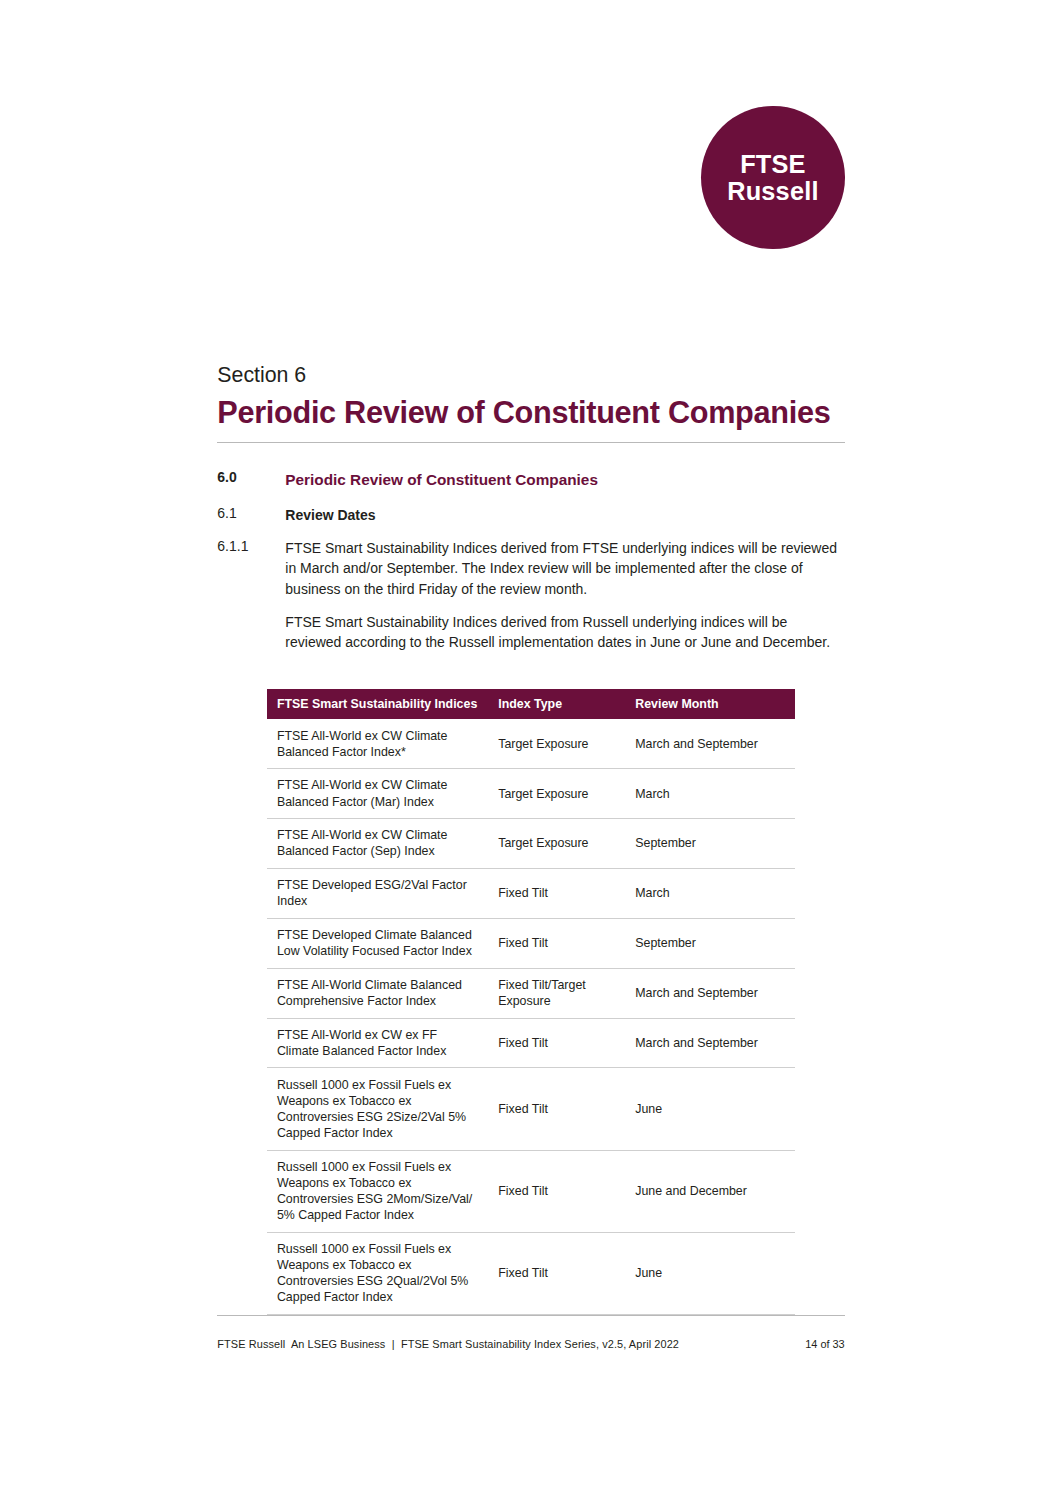FTSE Russell
Section 6
Periodic Review of Constituent Companies
6.0
Periodic Review of Constituent Companies
6.1
Review Dates
6.1.1
FTSE Smart Sustainability Indices derived from FTSE underlying indices will be reviewed in March and/or September. The Index review will be implemented after the close of business on the third Friday of the review month.
FTSE Smart Sustainability Indices derived from Russell underlying indices will be reviewed according to the Russell implementation dates in June or June and December.
| FTSE Smart Sustainability Indices | Index Type | Review Month |
| --- | --- | --- |
| FTSE All-World ex CW Climate Balanced Factor Index* | Target Exposure | March and September |
| FTSE All-World ex CW Climate Balanced Factor (Mar) Index | Target Exposure | March |
| FTSE All-World ex CW Climate Balanced Factor (Sep) Index | Target Exposure | September |
| FTSE Developed ESG/2Val Factor Index | Fixed Tilt | March |
| FTSE Developed Climate Balanced Low Volatility Focused Factor Index | Fixed Tilt | September |
| FTSE All-World Climate Balanced Comprehensive Factor Index | Fixed Tilt/Target Exposure | March and September |
| FTSE All-World ex CW ex FF Climate Balanced Factor Index | Fixed Tilt | March and September |
| Russell 1000 ex Fossil Fuels ex Weapons ex Tobacco ex Controversies ESG 2Size/2Val 5% Capped Factor Index | Fixed Tilt | June |
| Russell 1000 ex Fossil Fuels ex Weapons ex Tobacco ex Controversies ESG 2Mom/Size/Val/ 5% Capped Factor Index | Fixed Tilt | June and December |
| Russell 1000 ex Fossil Fuels ex Weapons ex Tobacco ex Controversies ESG 2Qual/2Vol 5% Capped Factor Index | Fixed Tilt | June |
FTSE Russell An LSEG Business | FTSE Smart Sustainability Index Series, v2.5, April 2022
14 of 33